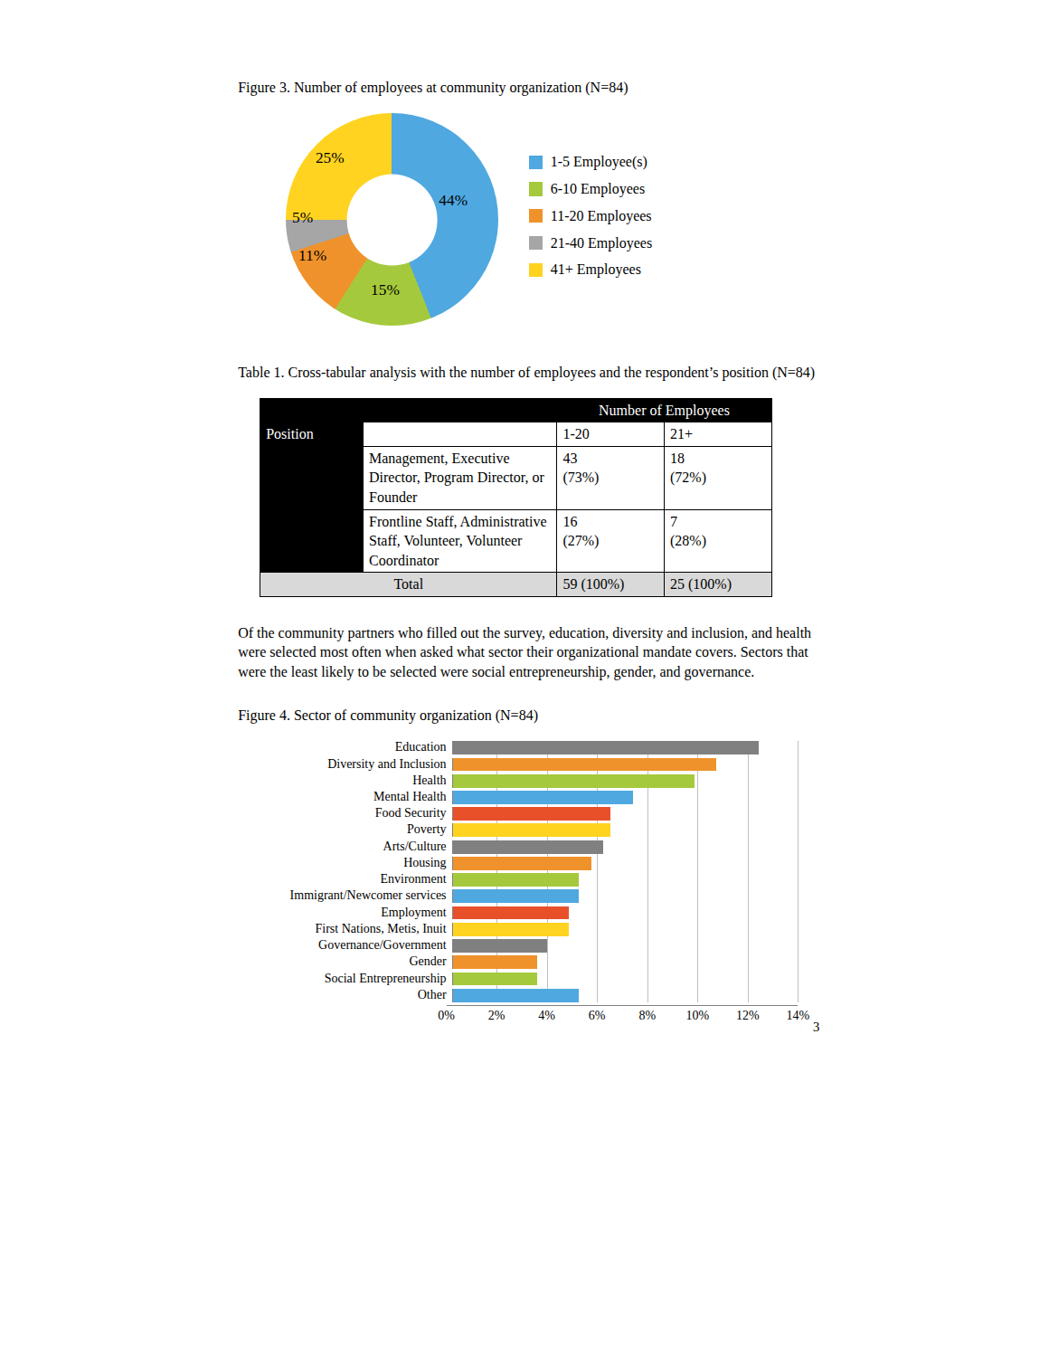Figure 3. Number of employees at community organization (N=84)
44% 15% 11% 5% 25%
1-5 Employee(s)
6-10 Employees
11-20 Employees
21-40 Employees
41+ Employees
Table 1. Cross-tabular analysis with the number of employees and the respondent’s position (N=84)
| | | Number of Employees |
| Position | | 1-20 | 21+ |
| Management, Executive Director, Program Director, or Founder | 43 (73%) | 18 (72%) |
| Frontline Staff, Administrative Staff, Volunteer, Volunteer Coordinator | 16 (27%) | 7 (28%) |
| Total | 59 (100%) | 25 (100%) |
Of the community partners who filled out the survey, education, diversity and inclusion, and health were selected most often when asked what sector their organizational mandate covers. Sectors that were the least likely to be selected were social entrepreneurship, gender, and governance.
Figure 4. Sector of community organization (N=84)
Education
Diversity and Inclusion
Health
Mental Health
Food Security
Poverty
Arts/Culture
Housing
Environment
Immigrant/Newcomer services
Employment
First Nations, Metis, Inuit
Governance/Government
Gender
Social Entrepreneurship
Other
0% 2% 4% 6% 8% 10% 12% 14%
3